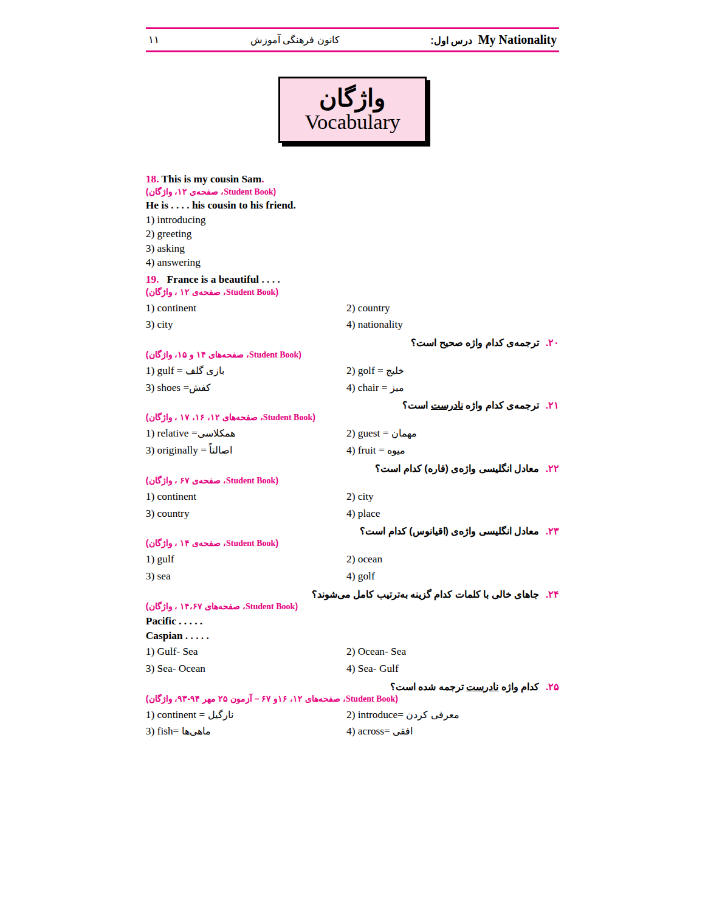My Nationality درس اول:
کانون فرهنگی آموزش
۱۱
واژگان
Vocabulary
18. This is my cousin Sam.
(Student Book، صفحه‌ی ۱۲، واژگان)
He is . . . . his cousin to his friend.
1) introducing
2) greeting
3) asking
4) answering
19. France is a beautiful . . . .
(Student Book، صفحه‌ی ۱۲ ، واژگان)
1) continent
2) country
3) city
4) nationality
۲۰. ترجمه‌ی کدام واژه صحیح است؟
(Student Book، صفحه‌های ۱۴ و ۱۵، واژگان)
1) gulf = بازی گلف
2) golf = خلیج
3) shoes =کفش
4) chair = میز
۲۱. ترجمه‌ی کدام واژه نادرست است؟
(Student Book، صفحه‌های ۱۲، ۱۶، ۱۷ ، واژگان)
1) relative =همکلاسی
2) guest = مهمان
3) originally = اصالتاً
4) fruit = میوه
۲۲. معادل انگلیسی واژه‌ی (قاره) کدام است؟
(Student Book، صفحه‌ی ۶۷ ، واژگان)
1) continent
2) city
3) country
4) place
۲۳. معادل انگلیسی واژه‌ی (اقیانوس) کدام است؟
(Student Book، صفحه‌ی ۱۴ ، واژگان)
1) gulf
2) ocean
3) sea
4) golf
۲۴. جاهای خالی با کلمات کدام گزینه به‌ترتیب کامل می‌شوند؟
(Student Book، صفحه‌های ۱۴،۶۷ ، واژگان)
Pacific . . . . .
Caspian . . . . .
1) Gulf- Sea
2) Ocean- Sea
3) Sea- Ocean
4) Sea- Gulf
۲۵. کدام واژه نادرست ترجمه شده است؟
(Student Book، صفحه‌های ۱۲، ۱۶و ۶۷ – آزمون ۲۵ مهر ۹۴-۹۳، واژگان)
1) continent = نارگیل
2) introduce= معرفی کردن
3) fish= ماهی‌ها
4) across= افقی